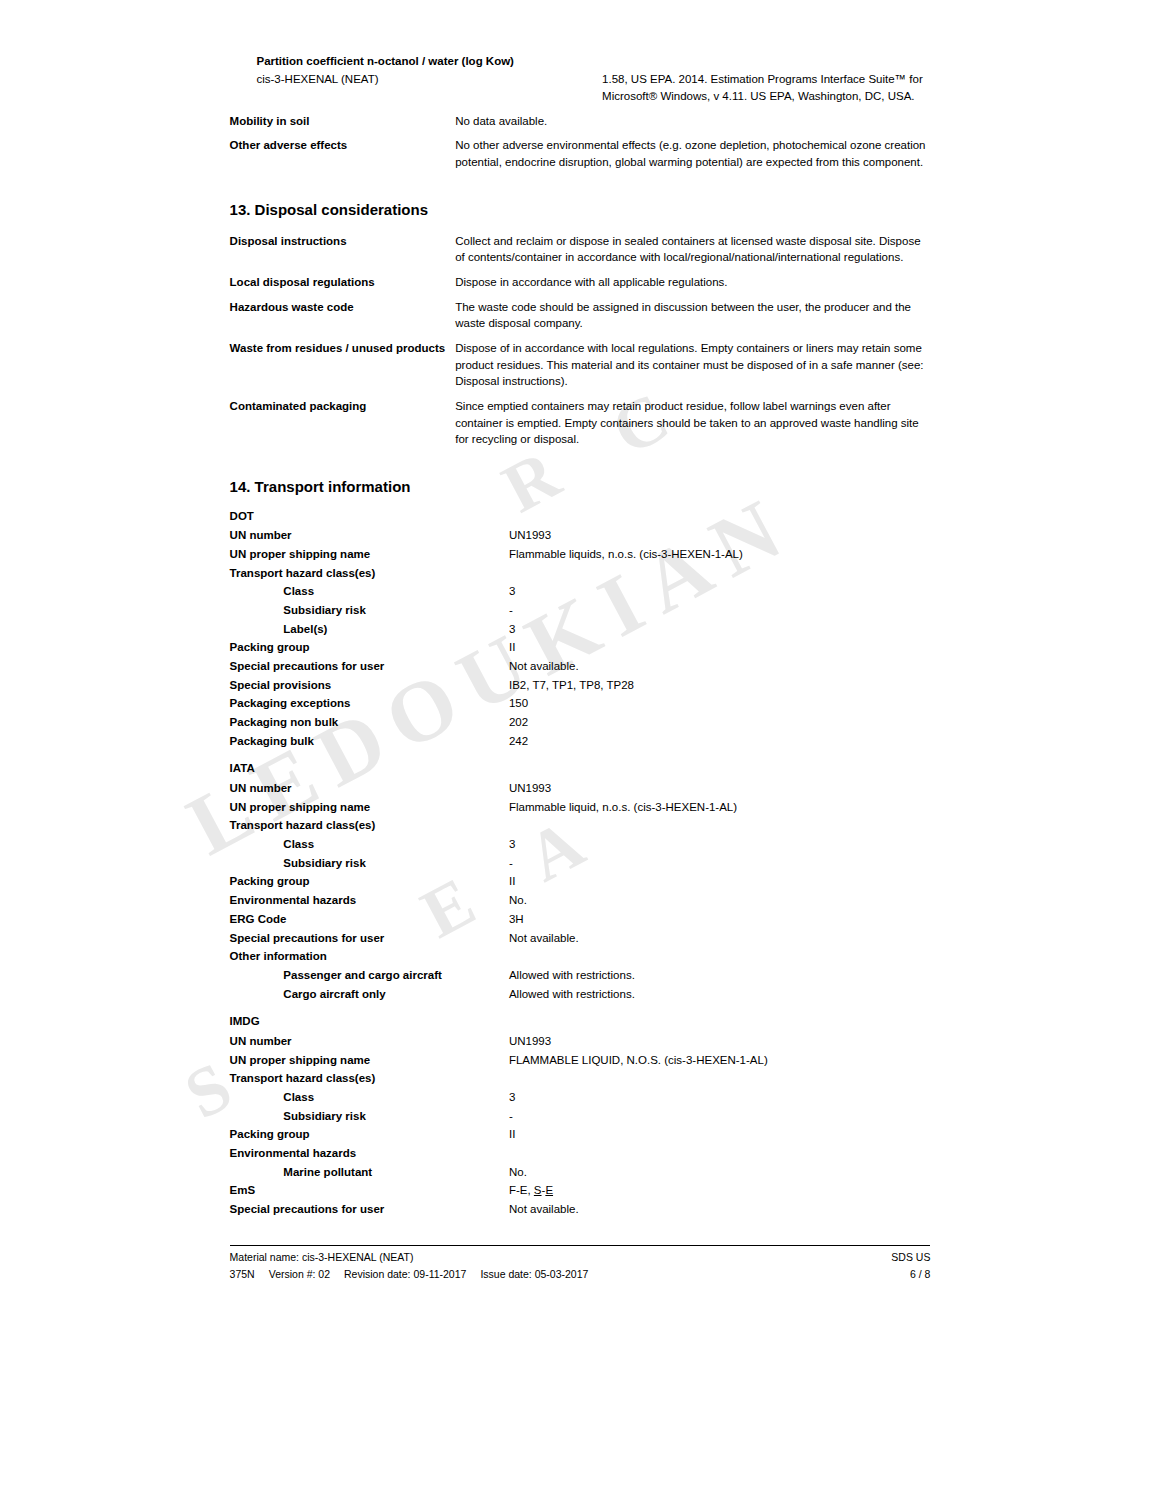LEDOUKIAN
R C
E A
S
Partition coefficient n-octanol / water (log Kow)
| cis-3-HEXENAL (NEAT) | 1.58, US EPA. 2014. Estimation Programs Interface Suite™ for Microsoft® Windows, v 4.11. US EPA, Washington, DC, USA. |
| Mobility in soil | No data available. |
| Other adverse effects | No other adverse environmental effects (e.g. ozone depletion, photochemical ozone creation potential, endocrine disruption, global warming potential) are expected from this component. |
13. Disposal considerations
| Disposal instructions | Collect and reclaim or dispose in sealed containers at licensed waste disposal site. Dispose of contents/container in accordance with local/regional/national/international regulations. |
| Local disposal regulations | Dispose in accordance with all applicable regulations. |
| Hazardous waste code | The waste code should be assigned in discussion between the user, the producer and the waste disposal company. |
| Waste from residues / unused products | Dispose of in accordance with local regulations. Empty containers or liners may retain some product residues. This material and its container must be disposed of in a safe manner (see: Disposal instructions). |
| Contaminated packaging | Since emptied containers may retain product residue, follow label warnings even after container is emptied. Empty containers should be taken to an approved waste handling site for recycling or disposal. |
14. Transport information
DOT
| UN number | UN1993 |
| UN proper shipping name | Flammable liquids, n.o.s. (cis-3-HEXEN-1-AL) |
| Transport hazard class(es) | |
| Class | 3 |
| Subsidiary risk | - |
| Label(s) | 3 |
| Packing group | II |
| Special precautions for user | Not available. |
| Special provisions | IB2, T7, TP1, TP8, TP28 |
| Packaging exceptions | 150 |
| Packaging non bulk | 202 |
| Packaging bulk | 242 |
IATA
| UN number | UN1993 |
| UN proper shipping name | Flammable liquid, n.o.s. (cis-3-HEXEN-1-AL) |
| Transport hazard class(es) | |
| Class | 3 |
| Subsidiary risk | - |
| Packing group | II |
| Environmental hazards | No. |
| ERG Code | 3H |
| Special precautions for user | Not available. |
| Other information | |
| Passenger and cargo aircraft | Allowed with restrictions. |
| Cargo aircraft only | Allowed with restrictions. |
IMDG
| UN number | UN1993 |
| UN proper shipping name | FLAMMABLE LIQUID, N.O.S. (cis-3-HEXEN-1-AL) |
| Transport hazard class(es) | |
| Class | 3 |
| Subsidiary risk | - |
| Packing group | II |
| Environmental hazards | |
| Marine pollutant | No. |
| EmS | F-E, S - E |
| Special precautions for user | Not available. |
Material name: cis-3-HEXENAL (NEAT)
SDS US
375N Version #: 02 Revision date: 09-11-2017 Issue date: 05-03-2017
6 / 8